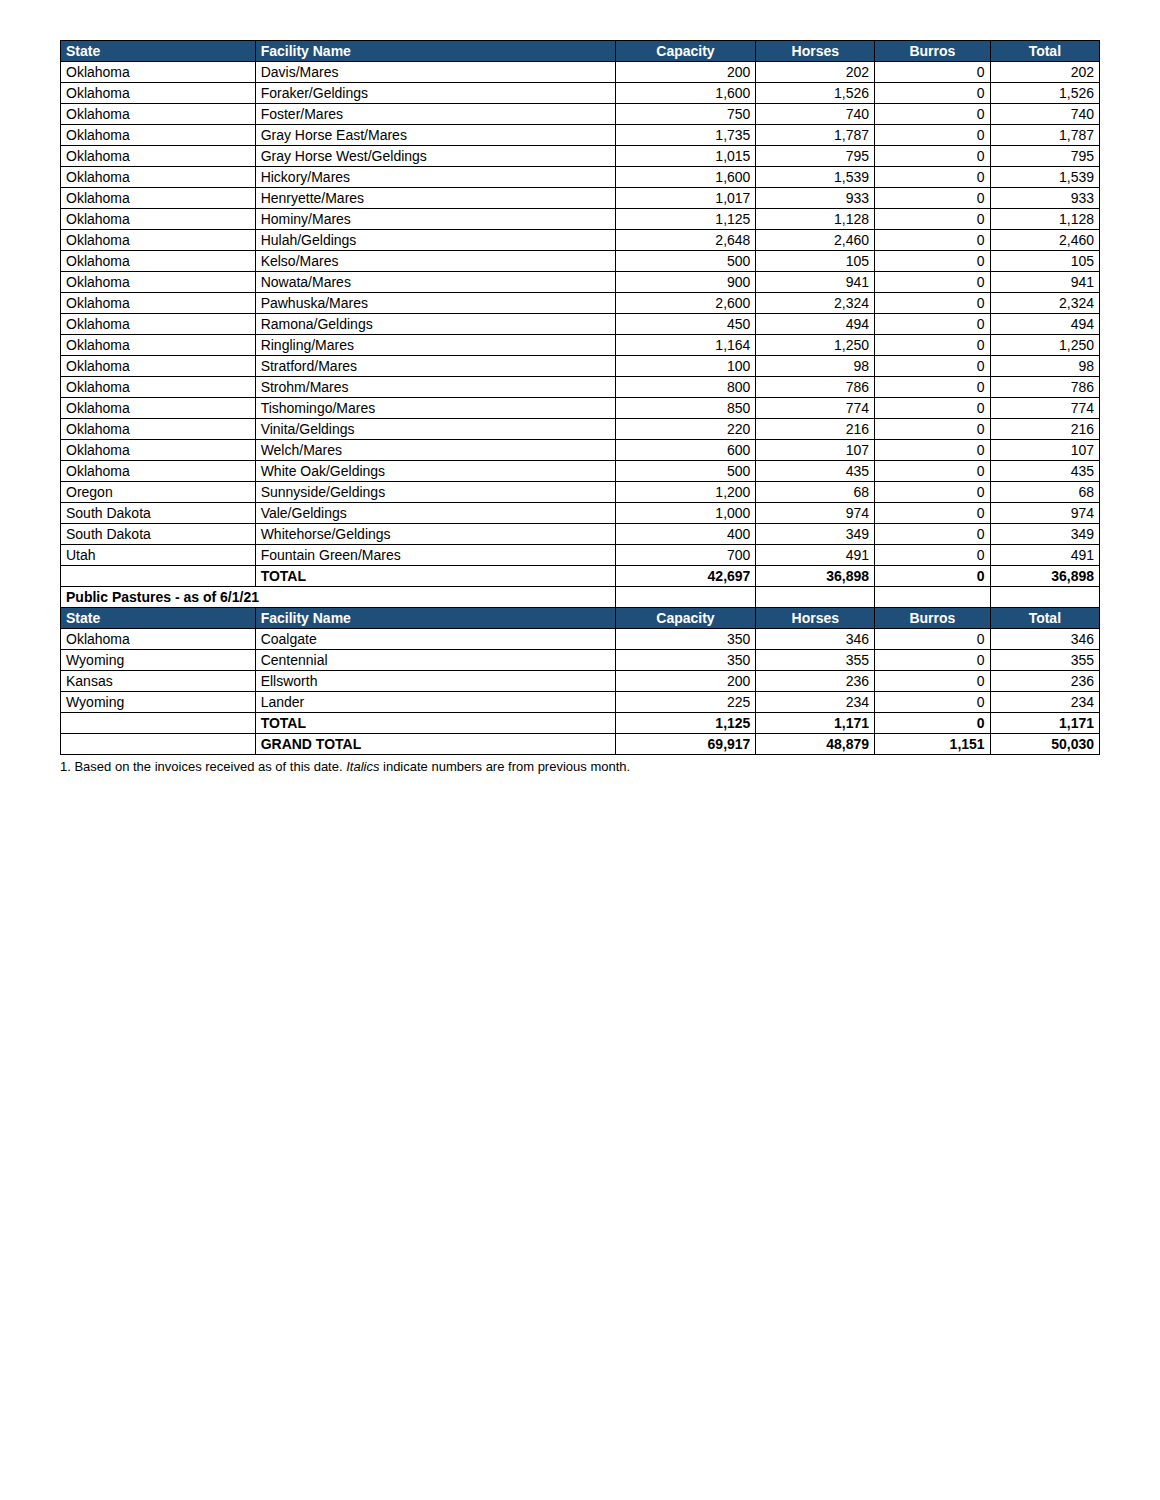| State | Facility Name | Capacity | Horses | Burros | Total |
| --- | --- | --- | --- | --- | --- |
| Oklahoma | Davis/Mares | 200 | 202 | 0 | 202 |
| Oklahoma | Foraker/Geldings | 1,600 | 1,526 | 0 | 1,526 |
| Oklahoma | Foster/Mares | 750 | 740 | 0 | 740 |
| Oklahoma | Gray Horse East/Mares | 1,735 | 1,787 | 0 | 1,787 |
| Oklahoma | Gray Horse West/Geldings | 1,015 | 795 | 0 | 795 |
| Oklahoma | Hickory/Mares | 1,600 | 1,539 | 0 | 1,539 |
| Oklahoma | Henryette/Mares | 1,017 | 933 | 0 | 933 |
| Oklahoma | Hominy/Mares | 1,125 | 1,128 | 0 | 1,128 |
| Oklahoma | Hulah/Geldings | 2,648 | 2,460 | 0 | 2,460 |
| Oklahoma | Kelso/Mares | 500 | 105 | 0 | 105 |
| Oklahoma | Nowata/Mares | 900 | 941 | 0 | 941 |
| Oklahoma | Pawhuska/Mares | 2,600 | 2,324 | 0 | 2,324 |
| Oklahoma | Ramona/Geldings | 450 | 494 | 0 | 494 |
| Oklahoma | Ringling/Mares | 1,164 | 1,250 | 0 | 1,250 |
| Oklahoma | Stratford/Mares | 100 | 98 | 0 | 98 |
| Oklahoma | Strohm/Mares | 800 | 786 | 0 | 786 |
| Oklahoma | Tishomingo/Mares | 850 | 774 | 0 | 774 |
| Oklahoma | Vinita/Geldings | 220 | 216 | 0 | 216 |
| Oklahoma | Welch/Mares | 600 | 107 | 0 | 107 |
| Oklahoma | White Oak/Geldings | 500 | 435 | 0 | 435 |
| Oregon | Sunnyside/Geldings | 1,200 | 68 | 0 | 68 |
| South Dakota | Vale/Geldings | 1,000 | 974 | 0 | 974 |
| South Dakota | Whitehorse/Geldings | 400 | 349 | 0 | 349 |
| Utah | Fountain Green/Mares | 700 | 491 | 0 | 491 |
| | TOTAL | 42,697 | 36,898 | 0 | 36,898 |
| Public Pastures - as of 6/1/21 | | | | |
| State | Facility Name | Capacity | Horses | Burros | Total |
| Oklahoma | Coalgate | 350 | 346 | 0 | 346 |
| Wyoming | Centennial | 350 | 355 | 0 | 355 |
| Kansas | Ellsworth | 200 | 236 | 0 | 236 |
| Wyoming | Lander | 225 | 234 | 0 | 234 |
| | TOTAL | 1,125 | 1,171 | 0 | 1,171 |
| | GRAND TOTAL | 69,917 | 48,879 | 1,151 | 50,030 |
1. Based on the invoices received as of this date. Italics indicate numbers are from previous month.